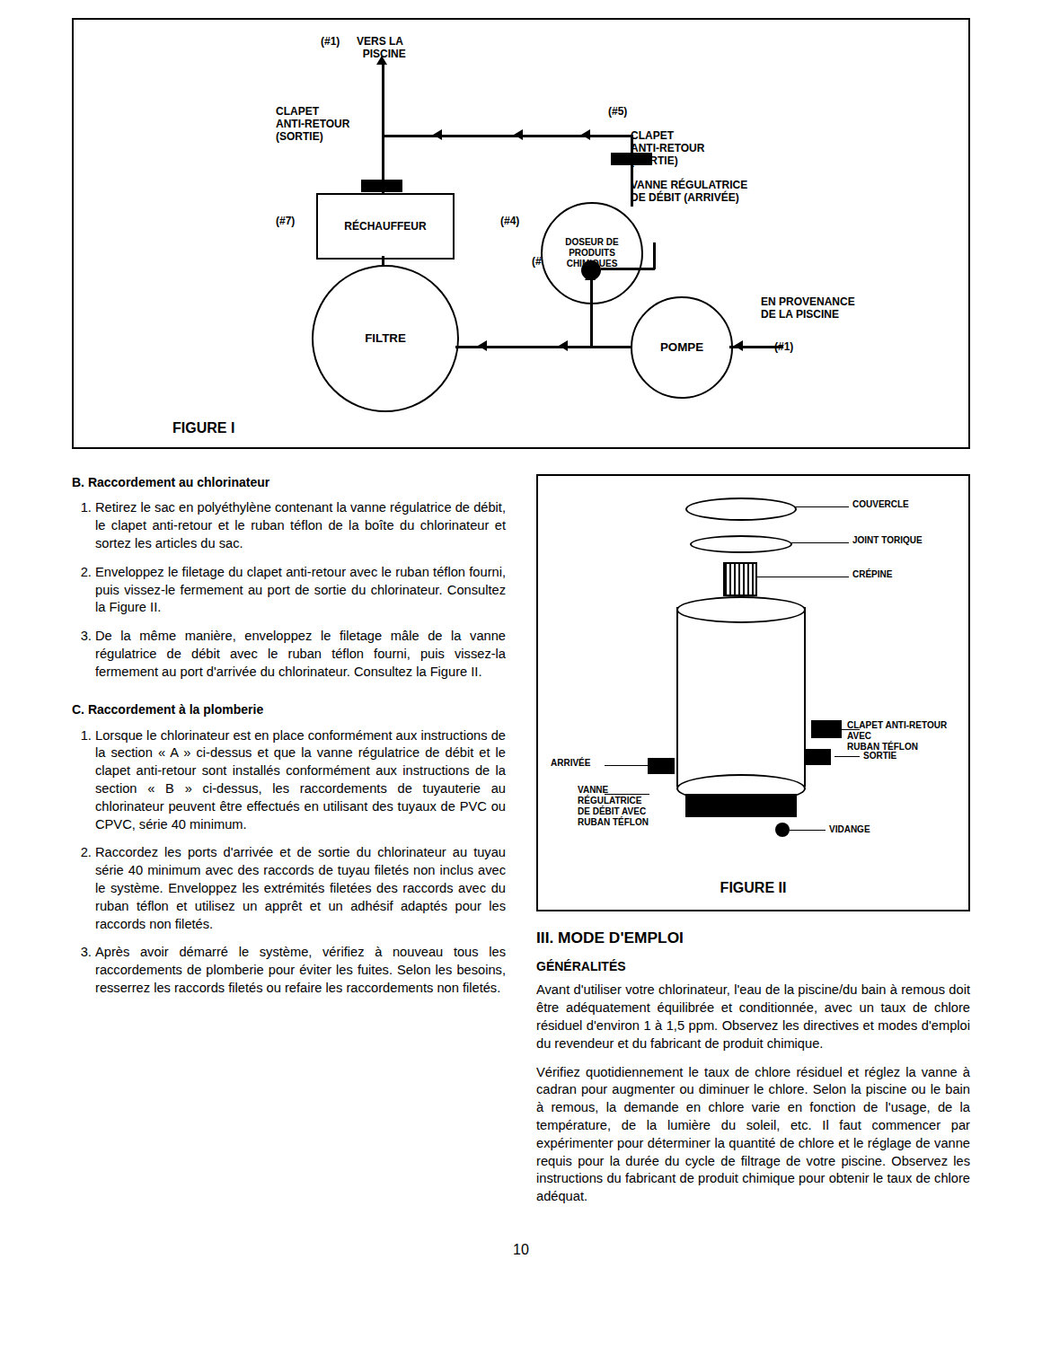(#1)
VERS LA
PISCINE
CLAPET
ANTI-RETOUR
(SORTIE)
(#5)
CLAPET
ANTI-RETOUR
(SORTIE)
VANNE RÉGULATRICE
DE DÉBIT (ARRIVÉE)
(#7)
(#4)
(#3)
EN PROVENANCE
DE LA PISCINE
(#1)
(#2)
(#6)
RÉCHAUFFEUR
FILTRE
POMPE
DOSEUR DE
PRODUITS
CHIMIQUES
FIGURE I
B. Raccordement au chlorinateur
Retirez le sac en polyéthylène contenant la vanne régulatrice de débit, le clapet anti-retour et le ruban téflon de la boîte du chlorinateur et sortez les articles du sac.
Enveloppez le filetage du clapet anti-retour avec le ruban téflon fourni, puis vissez-le fermement au port de sortie du chlorinateur. Consultez la Figure II.
De la même manière, enveloppez le filetage mâle de la vanne régulatrice de débit avec le ruban téflon fourni, puis vissez-la fermement au port d'arrivée du chlorinateur. Consultez la Figure II.
C. Raccordement à la plomberie
Lorsque le chlorinateur est en place conformément aux instructions de la section « A » ci-dessus et que la vanne régulatrice de débit et le clapet anti-retour sont installés conformément aux instructions de la section « B » ci-dessus, les raccordements de tuyauterie au chlorinateur peuvent être effectués en utilisant des tuyaux de PVC ou CPVC, série 40 minimum.
Raccordez les ports d'arrivée et de sortie du chlorinateur au tuyau série 40 minimum avec des raccords de tuyau filetés non inclus avec le système. Enveloppez les extrémités filetées des raccords avec du ruban téflon et utilisez un apprêt et un adhésif adaptés pour les raccords non filetés.
Après avoir démarré le système, vérifiez à nouveau tous les raccordements de plomberie pour éviter les fuites. Selon les besoins, resserrez les raccords filetés ou refaire les raccordements non filetés.
COUVERCLE
JOINT TORIQUE
CRÉPINE
ARRIVÉE
CLAPET ANTI-RETOUR AVEC
RUBAN TÉFLON
SORTIE
VANNE
RÉGULATRICE
DE DÉBIT AVEC
RUBAN TÉFLON
VIDANGE
FIGURE II
III. MODE D'EMPLOI
GÉNÉRALITÉS
Avant d'utiliser votre chlorinateur, l'eau de la piscine/du bain à remous doit être adéquatement équilibrée et conditionnée, avec un taux de chlore résiduel d'environ 1 à 1,5 ppm. Observez les directives et modes d'emploi du revendeur et du fabricant de produit chimique.
Vérifiez quotidiennement le taux de chlore résiduel et réglez la vanne à cadran pour augmenter ou diminuer le chlore. Selon la piscine ou le bain à remous, la demande en chlore varie en fonction de l'usage, de la température, de la lumière du soleil, etc. Il faut commencer par expérimenter pour déterminer la quantité de chlore et le réglage de vanne requis pour la durée du cycle de filtrage de votre piscine. Observez les instructions du fabricant de produit chimique pour obtenir le taux de chlore adéquat.
10